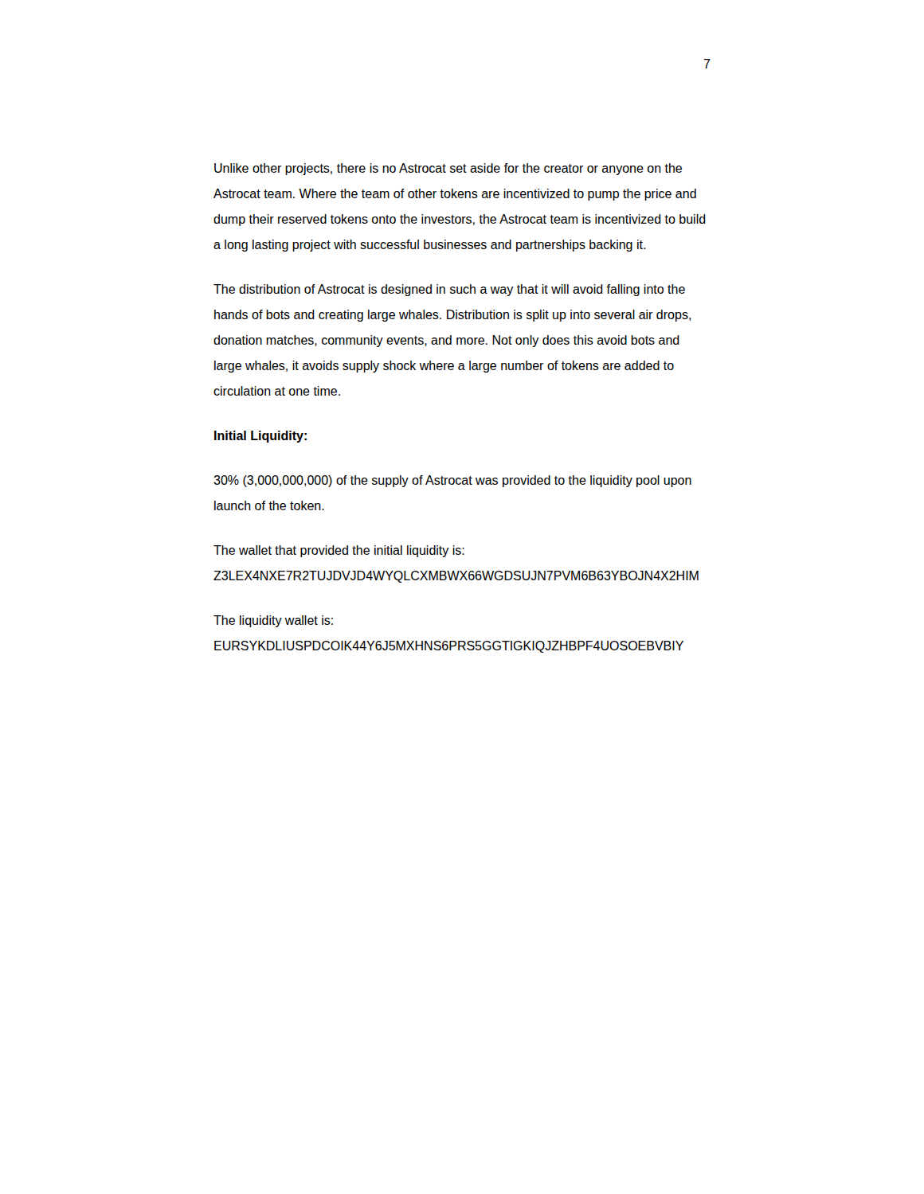7
Unlike other projects, there is no Astrocat set aside for the creator or anyone on the Astrocat team. Where the team of other tokens are incentivized to pump the price and dump their reserved tokens onto the investors, the Astrocat team is incentivized to build a long lasting project with successful businesses and partnerships backing it.
The distribution of Astrocat is designed in such a way that it will avoid falling into the hands of bots and creating large whales. Distribution is split up into several air drops, donation matches, community events, and more. Not only does this avoid bots and large whales, it avoids supply shock where a large number of tokens are added to circulation at one time.
Initial Liquidity:
30% (3,000,000,000) of the supply of Astrocat was provided to the liquidity pool upon launch of the token.
The wallet that provided the initial liquidity is:
Z3LEX4NXE7R2TUJDVJD4WYQLCXMBWX66WGDSUJN7PVM6B63YBOJN4X2HIM
The liquidity wallet is:
EURSYKDLIUSPDCOIK44Y6J5MXHNS6PRS5GGTIGKIQJZHBPF4UOSOEBVBIY